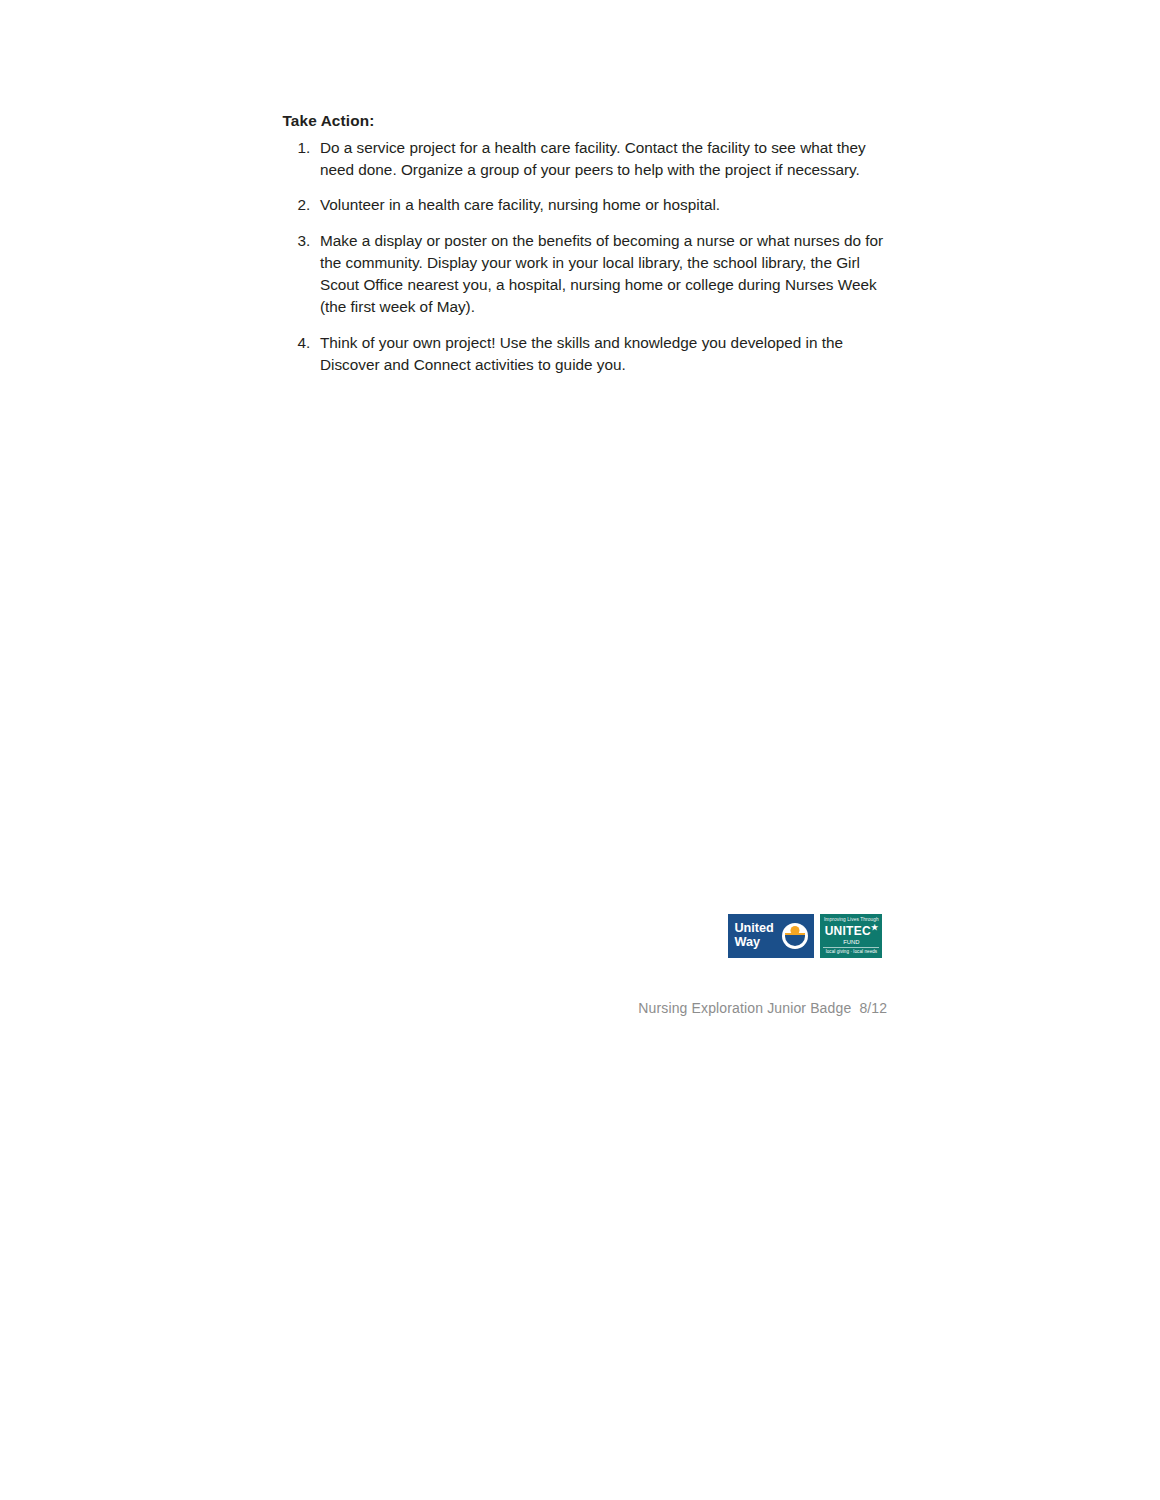Take Action:
Do a service project for a health care facility. Contact the facility to see what they need done. Organize a group of your peers to help with the project if necessary.
Volunteer in a health care facility, nursing home or hospital.
Make a display or poster on the benefits of becoming a nurse or what nurses do for the community. Display your work in your local library, the school library, the Girl Scout Office nearest you, a hospital, nursing home or college during Nurses Week (the first week of May).
Think of your own project! Use the skills and knowledge you developed in the Discover and Connect activities to guide you.
United
Way
Improving Lives Through
UNITEC★
FUND
local giving · local needs
Nursing Exploration Junior Badge 8/12